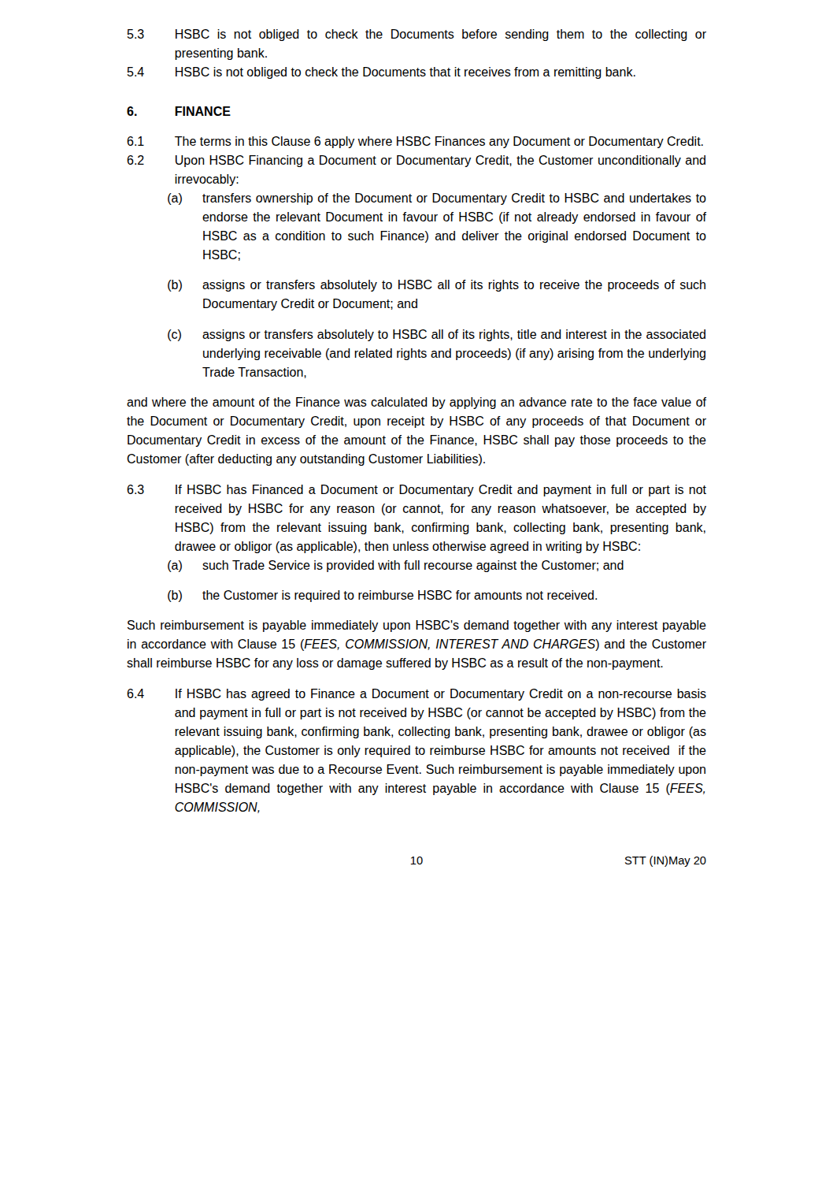5.3 HSBC is not obliged to check the Documents before sending them to the collecting or presenting bank.
5.4 HSBC is not obliged to check the Documents that it receives from a remitting bank.
6. FINANCE
6.1 The terms in this Clause 6 apply where HSBC Finances any Document or Documentary Credit.
6.2 Upon HSBC Financing a Document or Documentary Credit, the Customer unconditionally and irrevocably:
(a) transfers ownership of the Document or Documentary Credit to HSBC and undertakes to endorse the relevant Document in favour of HSBC (if not already endorsed in favour of HSBC as a condition to such Finance) and deliver the original endorsed Document to HSBC;
(b) assigns or transfers absolutely to HSBC all of its rights to receive the proceeds of such Documentary Credit or Document; and
(c) assigns or transfers absolutely to HSBC all of its rights, title and interest in the associated underlying receivable (and related rights and proceeds) (if any) arising from the underlying Trade Transaction,
and where the amount of the Finance was calculated by applying an advance rate to the face value of the Document or Documentary Credit, upon receipt by HSBC of any proceeds of that Document or Documentary Credit in excess of the amount of the Finance, HSBC shall pay those proceeds to the Customer (after deducting any outstanding Customer Liabilities).
6.3 If HSBC has Financed a Document or Documentary Credit and payment in full or part is not received by HSBC for any reason (or cannot, for any reason whatsoever, be accepted by HSBC) from the relevant issuing bank, confirming bank, collecting bank, presenting bank, drawee or obligor (as applicable), then unless otherwise agreed in writing by HSBC:
(a) such Trade Service is provided with full recourse against the Customer; and
(b) the Customer is required to reimburse HSBC for amounts not received.
Such reimbursement is payable immediately upon HSBC's demand together with any interest payable in accordance with Clause 15 (FEES, COMMISSION, INTEREST AND CHARGES) and the Customer shall reimburse HSBC for any loss or damage suffered by HSBC as a result of the non-payment.
6.4 If HSBC has agreed to Finance a Document or Documentary Credit on a non-recourse basis and payment in full or part is not received by HSBC (or cannot be accepted by HSBC) from the relevant issuing bank, confirming bank, collecting bank, presenting bank, drawee or obligor (as applicable), the Customer is only required to reimburse HSBC for amounts not received if the non-payment was due to a Recourse Event. Such reimbursement is payable immediately upon HSBC's demand together with any interest payable in accordance with Clause 15 (FEES, COMMISSION,
10 STT (IN)May 20